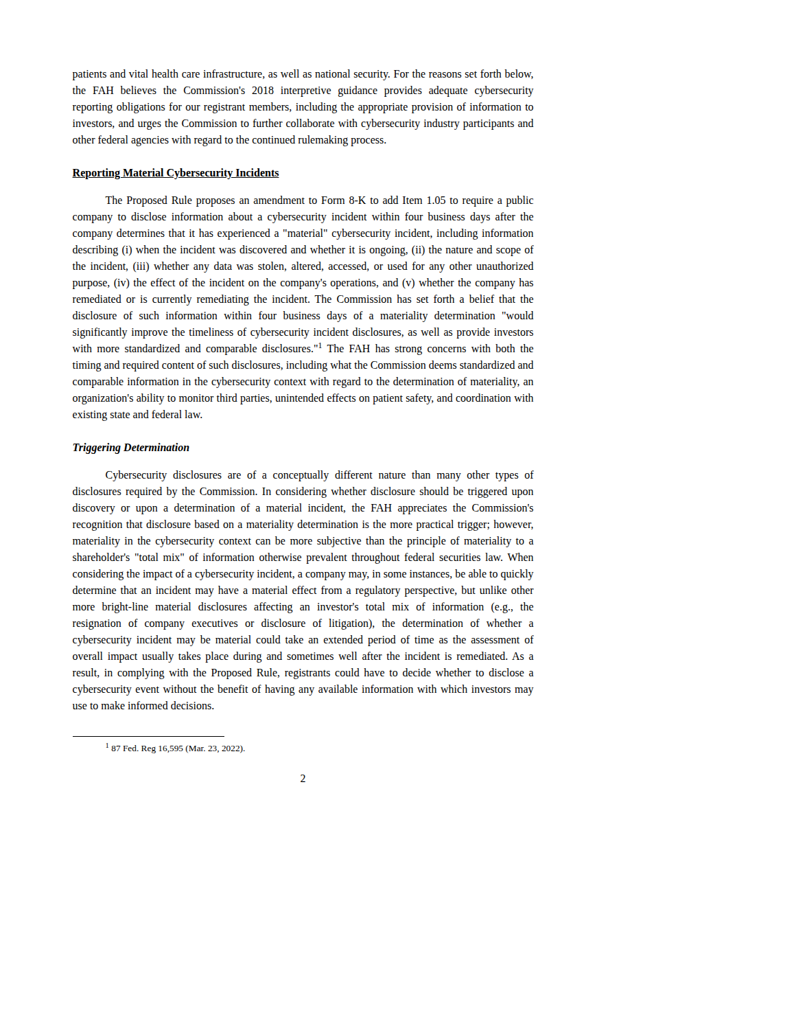patients and vital health care infrastructure, as well as national security. For the reasons set forth below, the FAH believes the Commission's 2018 interpretive guidance provides adequate cybersecurity reporting obligations for our registrant members, including the appropriate provision of information to investors, and urges the Commission to further collaborate with cybersecurity industry participants and other federal agencies with regard to the continued rulemaking process.
Reporting Material Cybersecurity Incidents
The Proposed Rule proposes an amendment to Form 8-K to add Item 1.05 to require a public company to disclose information about a cybersecurity incident within four business days after the company determines that it has experienced a "material" cybersecurity incident, including information describing (i) when the incident was discovered and whether it is ongoing, (ii) the nature and scope of the incident, (iii) whether any data was stolen, altered, accessed, or used for any other unauthorized purpose, (iv) the effect of the incident on the company's operations, and (v) whether the company has remediated or is currently remediating the incident. The Commission has set forth a belief that the disclosure of such information within four business days of a materiality determination "would significantly improve the timeliness of cybersecurity incident disclosures, as well as provide investors with more standardized and comparable disclosures."1 The FAH has strong concerns with both the timing and required content of such disclosures, including what the Commission deems standardized and comparable information in the cybersecurity context with regard to the determination of materiality, an organization's ability to monitor third parties, unintended effects on patient safety, and coordination with existing state and federal law.
Triggering Determination
Cybersecurity disclosures are of a conceptually different nature than many other types of disclosures required by the Commission. In considering whether disclosure should be triggered upon discovery or upon a determination of a material incident, the FAH appreciates the Commission's recognition that disclosure based on a materiality determination is the more practical trigger; however, materiality in the cybersecurity context can be more subjective than the principle of materiality to a shareholder's "total mix" of information otherwise prevalent throughout federal securities law. When considering the impact of a cybersecurity incident, a company may, in some instances, be able to quickly determine that an incident may have a material effect from a regulatory perspective, but unlike other more bright-line material disclosures affecting an investor's total mix of information (e.g., the resignation of company executives or disclosure of litigation), the determination of whether a cybersecurity incident may be material could take an extended period of time as the assessment of overall impact usually takes place during and sometimes well after the incident is remediated. As a result, in complying with the Proposed Rule, registrants could have to decide whether to disclose a cybersecurity event without the benefit of having any available information with which investors may use to make informed decisions.
1 87 Fed. Reg 16,595 (Mar. 23, 2022).
2